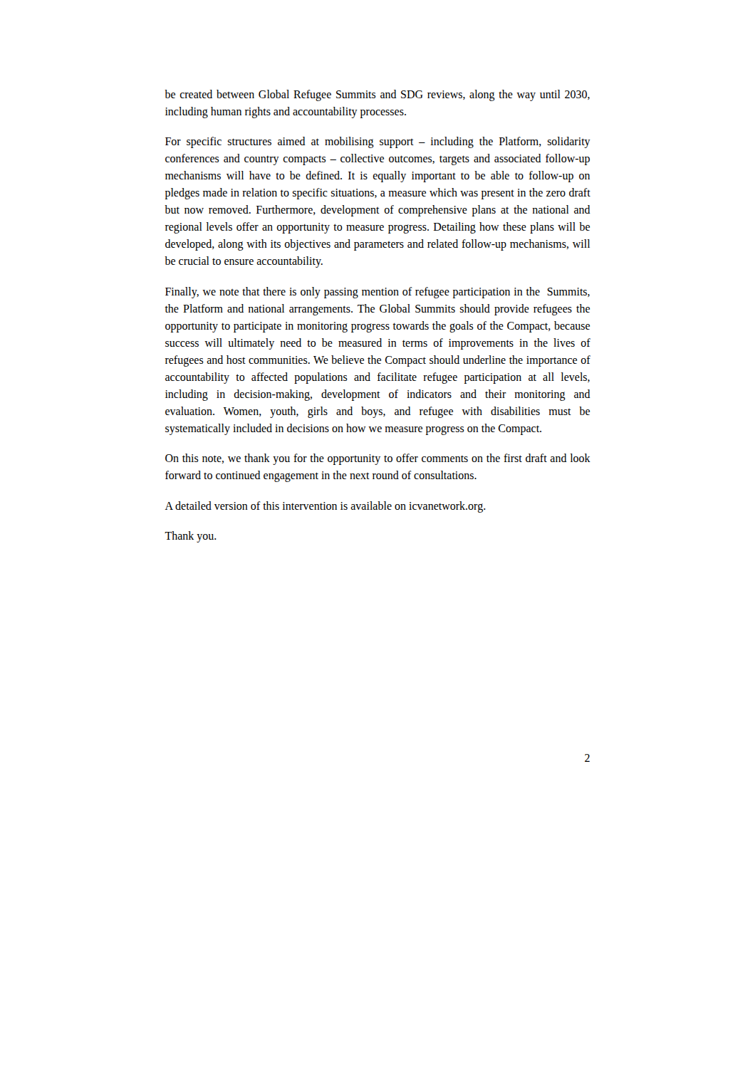be created between Global Refugee Summits and SDG reviews, along the way until 2030, including human rights and accountability processes.
For specific structures aimed at mobilising support – including the Platform, solidarity conferences and country compacts – collective outcomes, targets and associated follow-up mechanisms will have to be defined. It is equally important to be able to follow-up on pledges made in relation to specific situations, a measure which was present in the zero draft but now removed. Furthermore, development of comprehensive plans at the national and regional levels offer an opportunity to measure progress. Detailing how these plans will be developed, along with its objectives and parameters and related follow-up mechanisms, will be crucial to ensure accountability.
Finally, we note that there is only passing mention of refugee participation in the Summits, the Platform and national arrangements. The Global Summits should provide refugees the opportunity to participate in monitoring progress towards the goals of the Compact, because success will ultimately need to be measured in terms of improvements in the lives of refugees and host communities. We believe the Compact should underline the importance of accountability to affected populations and facilitate refugee participation at all levels, including in decision-making, development of indicators and their monitoring and evaluation. Women, youth, girls and boys, and refugee with disabilities must be systematically included in decisions on how we measure progress on the Compact.
On this note, we thank you for the opportunity to offer comments on the first draft and look forward to continued engagement in the next round of consultations.
A detailed version of this intervention is available on icvanetwork.org.
Thank you.
2